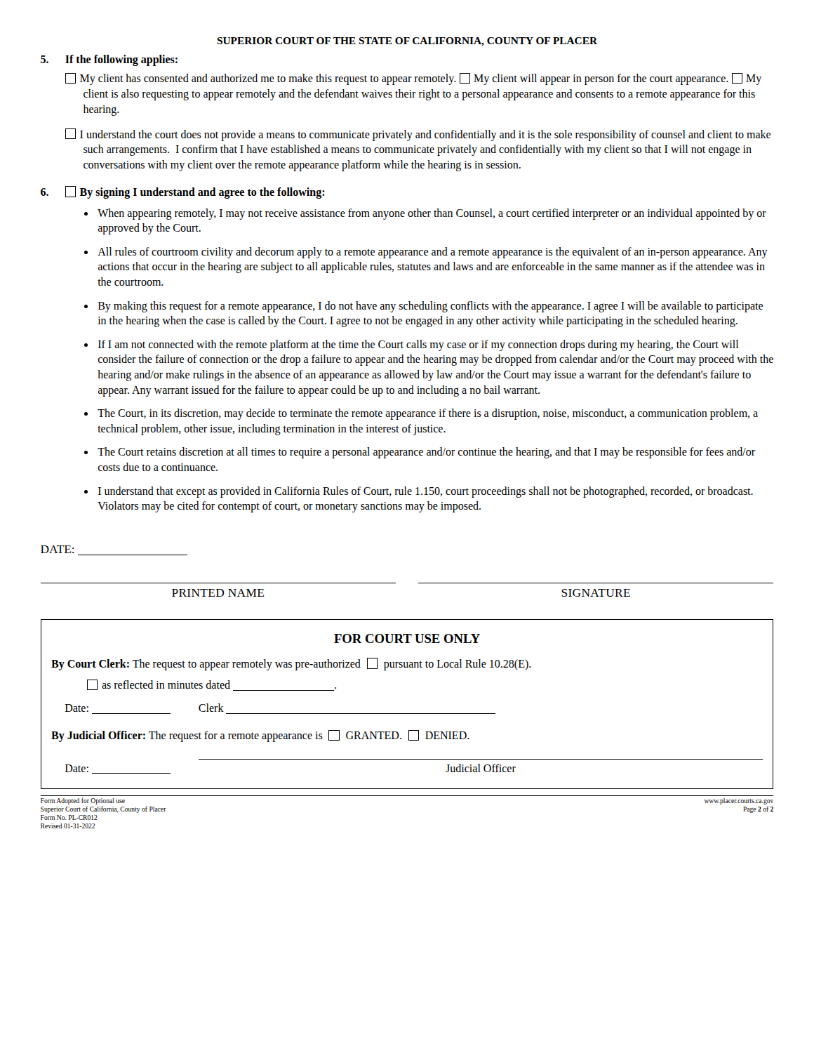SUPERIOR COURT OF THE STATE OF CALIFORNIA, COUNTY OF PLACER
5.
If the following applies:
My client has consented and authorized me to make this request to appear remotely. My client will appear in person for the court appearance. My client is also requesting to appear remotely and the defendant waives their right to a personal appearance and consents to a remote appearance for this hearing.
I understand the court does not provide a means to communicate privately and confidentially and it is the sole responsibility of counsel and client to make such arrangements. I confirm that I have established a means to communicate privately and confidentially with my client so that I will not engage in conversations with my client over the remote appearance platform while the hearing is in session.
6.
By signing I understand and agree to the following:
When appearing remotely, I may not receive assistance from anyone other than Counsel, a court certified interpreter or an individual appointed by or approved by the Court.
All rules of courtroom civility and decorum apply to a remote appearance and a remote appearance is the equivalent of an in-person appearance. Any actions that occur in the hearing are subject to all applicable rules, statutes and laws and are enforceable in the same manner as if the attendee was in the courtroom.
By making this request for a remote appearance, I do not have any scheduling conflicts with the appearance. I agree I will be available to participate in the hearing when the case is called by the Court. I agree to not be engaged in any other activity while participating in the scheduled hearing.
If I am not connected with the remote platform at the time the Court calls my case or if my connection drops during my hearing, the Court will consider the failure of connection or the drop a failure to appear and the hearing may be dropped from calendar and/or the Court may proceed with the hearing and/or make rulings in the absence of an appearance as allowed by law and/or the Court may issue a warrant for the defendant's failure to appear. Any warrant issued for the failure to appear could be up to and including a no bail warrant.
The Court, in its discretion, may decide to terminate the remote appearance if there is a disruption, noise, misconduct, a communication problem, a technical problem, other issue, including termination in the interest of justice.
The Court retains discretion at all times to require a personal appearance and/or continue the hearing, and that I may be responsible for fees and/or costs due to a continuance.
I understand that except as provided in California Rules of Court, rule 1.150, court proceedings shall not be photographed, recorded, or broadcast. Violators may be cited for contempt of court, or monetary sanctions may be imposed.
DATE:
PRINTED NAME
SIGNATURE
FOR COURT USE ONLY
By Court Clerk: The request to appear remotely was pre-authorized pursuant to Local Rule 10.28(E).
as reflected in minutes dated .
Date:
Clerk
By Judicial Officer: The request for a remote appearance is GRANTED. DENIED.
Date:
Judicial Officer
Form Adopted for Optional use
Superior Court of California, County of Placer
Form No. PL-CR012
Revised 01-31-2022
www.placer.courts.ca.gov
Page 2 of 2